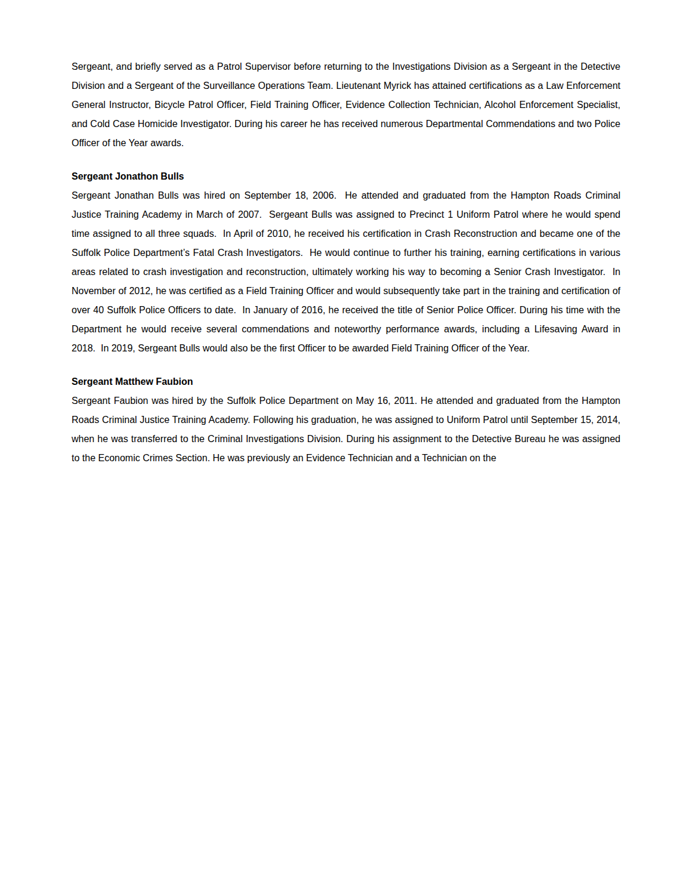Sergeant, and briefly served as a Patrol Supervisor before returning to the Investigations Division as a Sergeant in the Detective Division and a Sergeant of the Surveillance Operations Team. Lieutenant Myrick has attained certifications as a Law Enforcement General Instructor, Bicycle Patrol Officer, Field Training Officer, Evidence Collection Technician, Alcohol Enforcement Specialist, and Cold Case Homicide Investigator. During his career he has received numerous Departmental Commendations and two Police Officer of the Year awards.
Sergeant Jonathon Bulls
Sergeant Jonathan Bulls was hired on September 18, 2006. He attended and graduated from the Hampton Roads Criminal Justice Training Academy in March of 2007. Sergeant Bulls was assigned to Precinct 1 Uniform Patrol where he would spend time assigned to all three squads. In April of 2010, he received his certification in Crash Reconstruction and became one of the Suffolk Police Department’s Fatal Crash Investigators. He would continue to further his training, earning certifications in various areas related to crash investigation and reconstruction, ultimately working his way to becoming a Senior Crash Investigator. In November of 2012, he was certified as a Field Training Officer and would subsequently take part in the training and certification of over 40 Suffolk Police Officers to date. In January of 2016, he received the title of Senior Police Officer. During his time with the Department he would receive several commendations and noteworthy performance awards, including a Lifesaving Award in 2018. In 2019, Sergeant Bulls would also be the first Officer to be awarded Field Training Officer of the Year.
Sergeant Matthew Faubion
Sergeant Faubion was hired by the Suffolk Police Department on May 16, 2011. He attended and graduated from the Hampton Roads Criminal Justice Training Academy. Following his graduation, he was assigned to Uniform Patrol until September 15, 2014, when he was transferred to the Criminal Investigations Division. During his assignment to the Detective Bureau he was assigned to the Economic Crimes Section. He was previously an Evidence Technician and a Technician on the